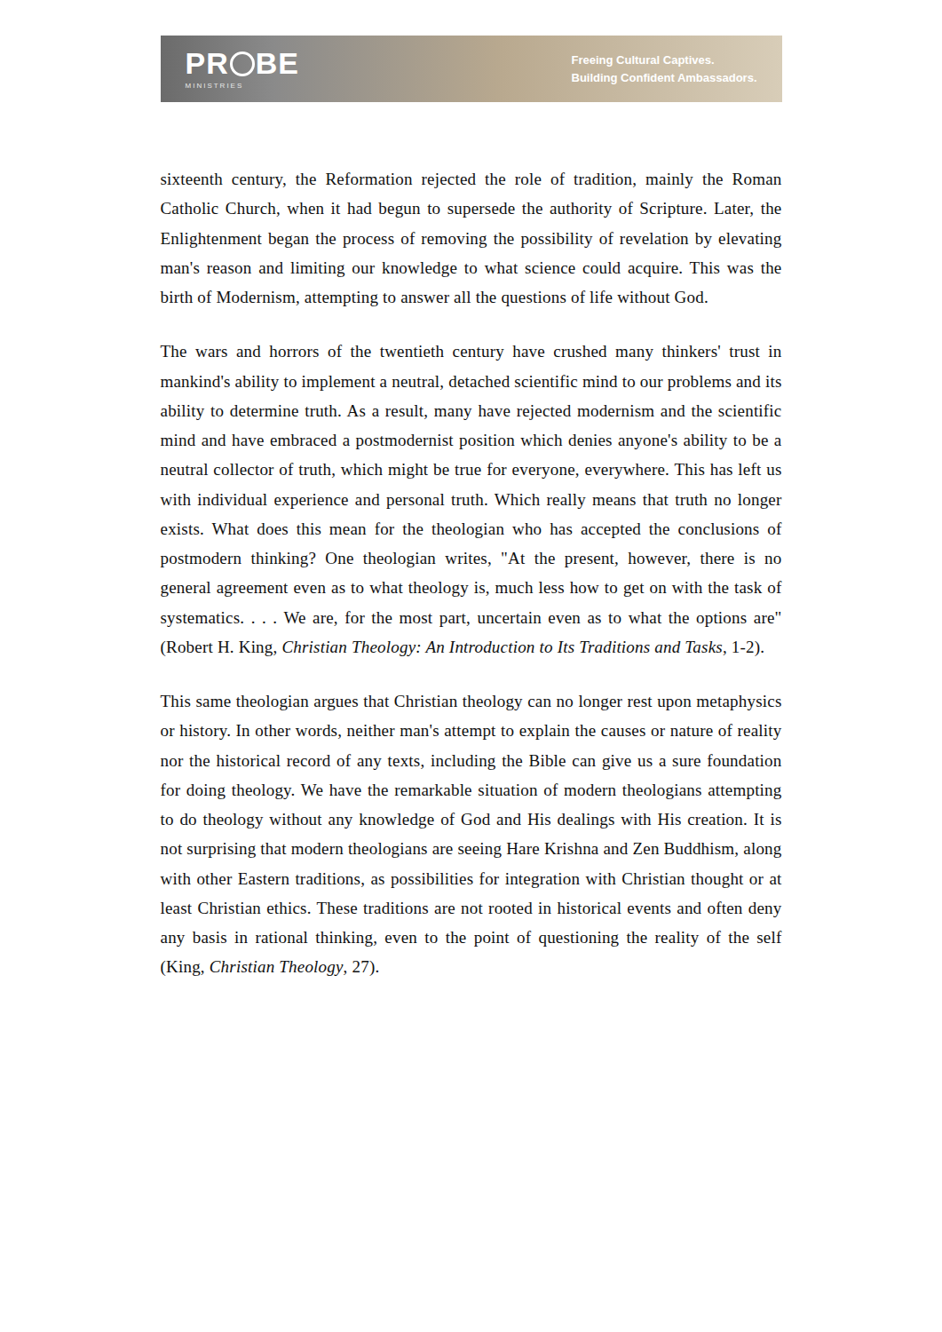PR BE MINISTRIES
Freeing Cultural Captives.
Building Confident Ambassadors.
sixteenth century, the Reformation rejected the role of tradition, mainly the Roman Catholic Church, when it had begun to supersede the authority of Scripture. Later, the Enlightenment began the process of removing the possibility of revelation by elevating man's reason and limiting our knowledge to what science could acquire. This was the birth of Modernism, attempting to answer all the questions of life without God.
The wars and horrors of the twentieth century have crushed many thinkers' trust in mankind's ability to implement a neutral, detached scientific mind to our problems and its ability to determine truth. As a result, many have rejected modernism and the scientific mind and have embraced a postmodernist position which denies anyone's ability to be a neutral collector of truth, which might be true for everyone, everywhere. This has left us with individual experience and personal truth. Which really means that truth no longer exists. What does this mean for the theologian who has accepted the conclusions of postmodern thinking? One theologian writes, "At the present, however, there is no general agreement even as to what theology is, much less how to get on with the task of systematics. . . . We are, for the most part, uncertain even as to what the options are" (Robert H. King, Christian Theology: An Introduction to Its Traditions and Tasks, 1-2).
This same theologian argues that Christian theology can no longer rest upon metaphysics or history. In other words, neither man's attempt to explain the causes or nature of reality nor the historical record of any texts, including the Bible can give us a sure foundation for doing theology. We have the remarkable situation of modern theologians attempting to do theology without any knowledge of God and His dealings with His creation. It is not surprising that modern theologians are seeing Hare Krishna and Zen Buddhism, along with other Eastern traditions, as possibilities for integration with Christian thought or at least Christian ethics. These traditions are not rooted in historical events and often deny any basis in rational thinking, even to the point of questioning the reality of the self (King, Christian Theology, 27).